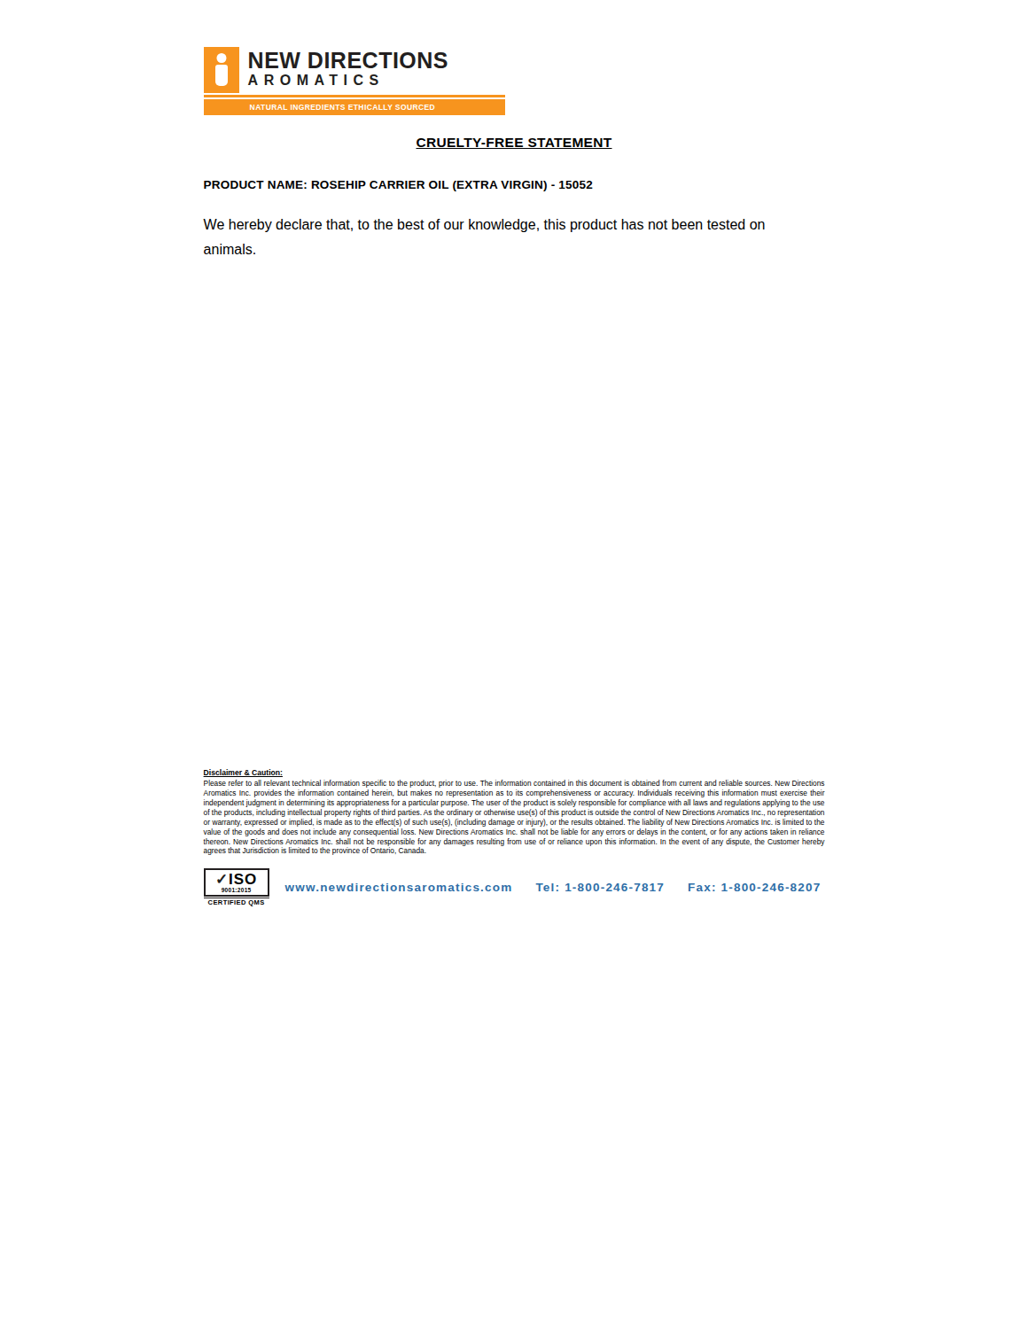NEW DIRECTIONS AROMATICS
NATURAL INGREDIENTS ETHICALLY SOURCED
CRUELTY-FREE STATEMENT
PRODUCT NAME: ROSEHIP CARRIER OIL (EXTRA VIRGIN) - 15052
We hereby declare that, to the best of our knowledge, this product has not been tested on animals.
Disclaimer & Caution: Please refer to all relevant technical information specific to the product, prior to use. The information contained in this document is obtained from current and reliable sources. New Directions Aromatics Inc. provides the information contained herein, but makes no representation as to its comprehensiveness or accuracy. Individuals receiving this information must exercise their independent judgment in determining its appropriateness for a particular purpose. The user of the product is solely responsible for compliance with all laws and regulations applying to the use of the products, including intellectual property rights of third parties. As the ordinary or otherwise use(s) of this product is outside the control of New Directions Aromatics Inc., no representation or warranty, expressed or implied, is made as to the effect(s) of such use(s), (including damage or injury), or the results obtained. The liability of New Directions Aromatics Inc. is limited to the value of the goods and does not include any consequential loss. New Directions Aromatics Inc. shall not be liable for any errors or delays in the content, or for any actions taken in reliance thereon. New Directions Aromatics Inc. shall not be responsible for any damages resulting from use of or reliance upon this information. In the event of any dispute, the Customer hereby agrees that Jurisdiction is limited to the province of Ontario, Canada.
✓ISO
9001:2015
CERTIFIED QMS
www.newdirectionsaromatics.com Tel: 1-800-246-7817 Fax: 1-800-246-8207